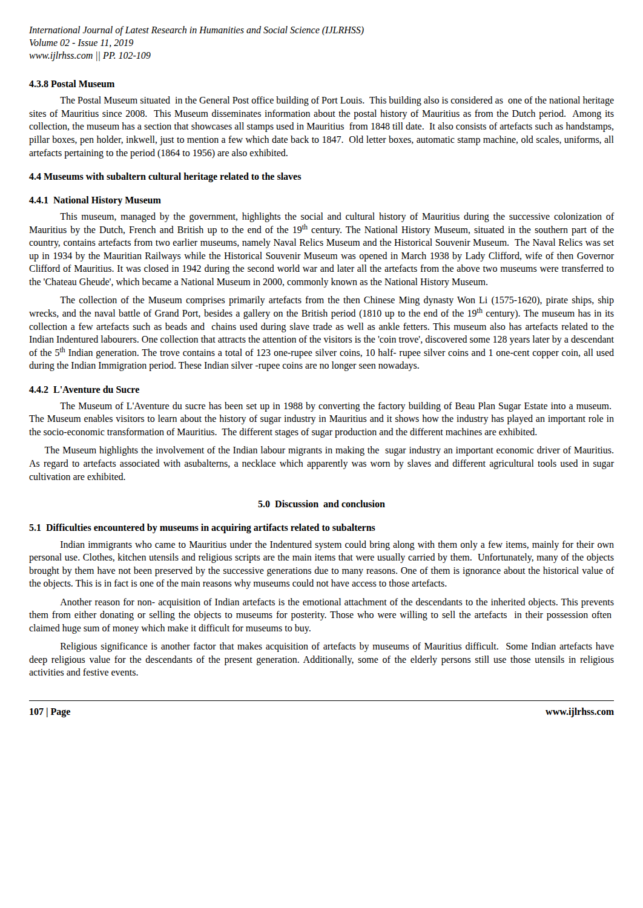International Journal of Latest Research in Humanities and Social Science (IJLRHSS) Volume 02 - Issue 11, 2019 www.ijlrhss.com || PP. 102-109
4.3.8 Postal Museum
The Postal Museum situated in the General Post office building of Port Louis. This building also is considered as one of the national heritage sites of Mauritius since 2008. This Museum disseminates information about the postal history of Mauritius as from the Dutch period. Among its collection, the museum has a section that showcases all stamps used in Mauritius from 1848 till date. It also consists of artefacts such as handstamps, pillar boxes, pen holder, inkwell, just to mention a few which date back to 1847. Old letter boxes, automatic stamp machine, old scales, uniforms, all artefacts pertaining to the period (1864 to 1956) are also exhibited.
4.4 Museums with subaltern cultural heritage related to the slaves
4.4.1 National History Museum
This museum, managed by the government, highlights the social and cultural history of Mauritius during the successive colonization of Mauritius by the Dutch, French and British up to the end of the 19th century. The National History Museum, situated in the southern part of the country, contains artefacts from two earlier museums, namely Naval Relics Museum and the Historical Souvenir Museum. The Naval Relics was set up in 1934 by the Mauritian Railways while the Historical Souvenir Museum was opened in March 1938 by Lady Clifford, wife of then Governor Clifford of Mauritius. It was closed in 1942 during the second world war and later all the artefacts from the above two museums were transferred to the 'Chateau Gheude', which became a National Museum in 2000, commonly known as the National History Museum.
The collection of the Museum comprises primarily artefacts from the then Chinese Ming dynasty Won Li (1575-1620), pirate ships, ship wrecks, and the naval battle of Grand Port, besides a gallery on the British period (1810 up to the end of the 19th century). The museum has in its collection a few artefacts such as beads and chains used during slave trade as well as ankle fetters. This museum also has artefacts related to the Indian Indentured labourers. One collection that attracts the attention of the visitors is the 'coin trove', discovered some 128 years later by a descendant of the 5th Indian generation. The trove contains a total of 123 one-rupee silver coins, 10 half- rupee silver coins and 1 one-cent copper coin, all used during the Indian Immigration period. These Indian silver -rupee coins are no longer seen nowadays.
4.4.2 L'Aventure du Sucre
The Museum of L'Aventure du sucre has been set up in 1988 by converting the factory building of Beau Plan Sugar Estate into a museum. The Museum enables visitors to learn about the history of sugar industry in Mauritius and it shows how the industry has played an important role in the socio-economic transformation of Mauritius. The different stages of sugar production and the different machines are exhibited.
The Museum highlights the involvement of the Indian labour migrants in making the sugar industry an important economic driver of Mauritius. As regard to artefacts associated with asubalterns, a necklace which apparently was worn by slaves and different agricultural tools used in sugar cultivation are exhibited.
5.0 Discussion and conclusion
5.1 Difficulties encountered by museums in acquiring artifacts related to subalterns
Indian immigrants who came to Mauritius under the Indentured system could bring along with them only a few items, mainly for their own personal use. Clothes, kitchen utensils and religious scripts are the main items that were usually carried by them. Unfortunately, many of the objects brought by them have not been preserved by the successive generations due to many reasons. One of them is ignorance about the historical value of the objects. This is in fact is one of the main reasons why museums could not have access to those artefacts.
Another reason for non- acquisition of Indian artefacts is the emotional attachment of the descendants to the inherited objects. This prevents them from either donating or selling the objects to museums for posterity. Those who were willing to sell the artefacts in their possession often claimed huge sum of money which make it difficult for museums to buy.
Religious significance is another factor that makes acquisition of artefacts by museums of Mauritius difficult. Some Indian artefacts have deep religious value for the descendants of the present generation. Additionally, some of the elderly persons still use those utensils in religious activities and festive events.
107 | Page www.ijlrhss.com